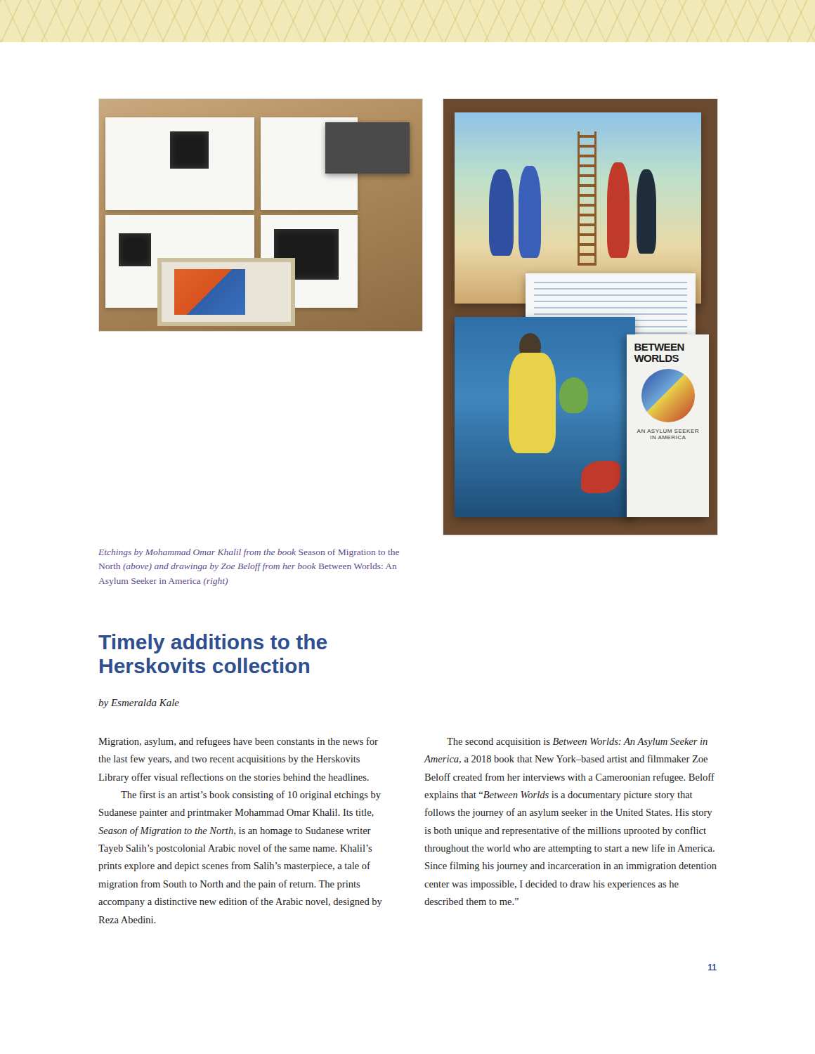BETWEEN
WORLDS
AN ASYLUM SEEKER IN AMERICA
Etchings by Mohammad Omar Khalil from the book Season of Migration to the North (above) and drawinga by Zoe Beloff from her book Between Worlds: An Asylum Seeker in America (right)
Timely additions to the
Herskovits collection
by Esmeralda Kale
Migration, asylum, and refugees have been constants in the news for the last few years, and two recent acquisitions by the Herskovits Library offer visual reflections on the stories behind the headlines.
The first is an artist’s book consisting of 10 original etchings by Sudanese painter and printmaker Mohammad Omar Khalil. Its title, Season of Migration to the North, is an homage to Sudanese writer Tayeb Salih’s postcolonial Arabic novel of the same name. Khalil’s prints explore and depict scenes from Salih’s masterpiece, a tale of migration from South to North and the pain of return. The prints accompany a distinctive new edition of the Arabic novel, designed by Reza Abedini.
The second acquisition is Between Worlds: An Asylum Seeker in America, a 2018 book that New York–based artist and filmmaker Zoe Beloff created from her interviews with a Cameroonian refugee. Beloff explains that “Between Worlds is a documentary picture story that follows the journey of an asylum seeker in the United States. His story is both unique and representative of the millions uprooted by conflict throughout the world who are attempting to start a new life in America. Since filming his journey and incarceration in an immigration detention center was impossible, I decided to draw his experiences as he described them to me.”
11